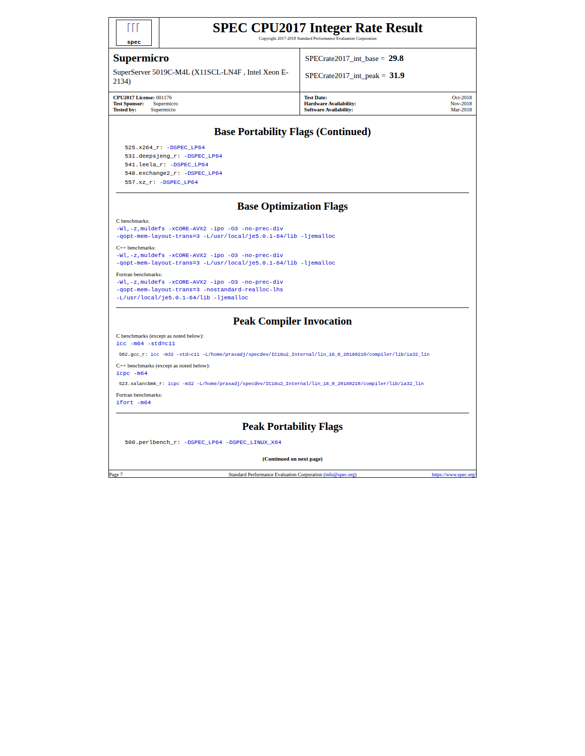⎡⎡⎡
spec
SPEC CPU2017 Integer Rate Result
Copyright 2017-2018 Standard Performance Evaluation Corporation
Supermicro
SuperServer 5019C-M4L (X11SCL-LN4F , Intel Xeon E-2134)
SPECrate2017_int_base = 29.8
SPECrate2017_int_peak = 31.9
CPU2017 License: 001176
Test Sponsor: Supermicro
Tested by: Supermicro
Test Date: Oct-2018
Hardware Availability: Nov-2018
Software Availability: Mar-2018
Base Portability Flags (Continued)
525.x264_r: -DSPEC_LP64
531.deepsjeng_r: -DSPEC_LP64
541.leela_r: -DSPEC_LP64
548.exchange2_r: -DSPEC_LP64
557.xz_r: -DSPEC_LP64
Base Optimization Flags
C benchmarks:
-Wl,-z,muldefs -xCORE-AVX2 -ipo -O3 -no-prec-div -qopt-mem-layout-trans=3 -L/usr/local/je5.0.1-64/lib -ljemalloc
C++ benchmarks:
-Wl,-z,muldefs -xCORE-AVX2 -ipo -O3 -no-prec-div -qopt-mem-layout-trans=3 -L/usr/local/je5.0.1-64/lib -ljemalloc
Fortran benchmarks:
-Wl,-z,muldefs -xCORE-AVX2 -ipo -O3 -no-prec-div -qopt-mem-layout-trans=3 -nostandard-realloc-lhs -L/usr/local/je5.0.1-64/lib -ljemalloc
Peak Compiler Invocation
C benchmarks (except as noted below):
icc -m64 -std=c11
502.gcc_r: icc -m32 -std=c11 -L/home/prasadj/specdev/IC18u2_Internal/lin_18_0_20180210/compiler/lib/ia32_lin
C++ benchmarks (except as noted below):
icpc -m64
523.xalancbmk_r: icpc -m32 -L/home/prasadj/specdev/IC18u2_Internal/lin_18_0_20180210/compiler/lib/ia32_lin
Fortran benchmarks:
ifort -m64
Peak Portability Flags
500.perlbench_r: -DSPEC_LP64 -DSPEC_LINUX_X64
(Continued on next page)
Page 7
Standard Performance Evaluation Corporation (info@spec.org)
https://www.spec.org/